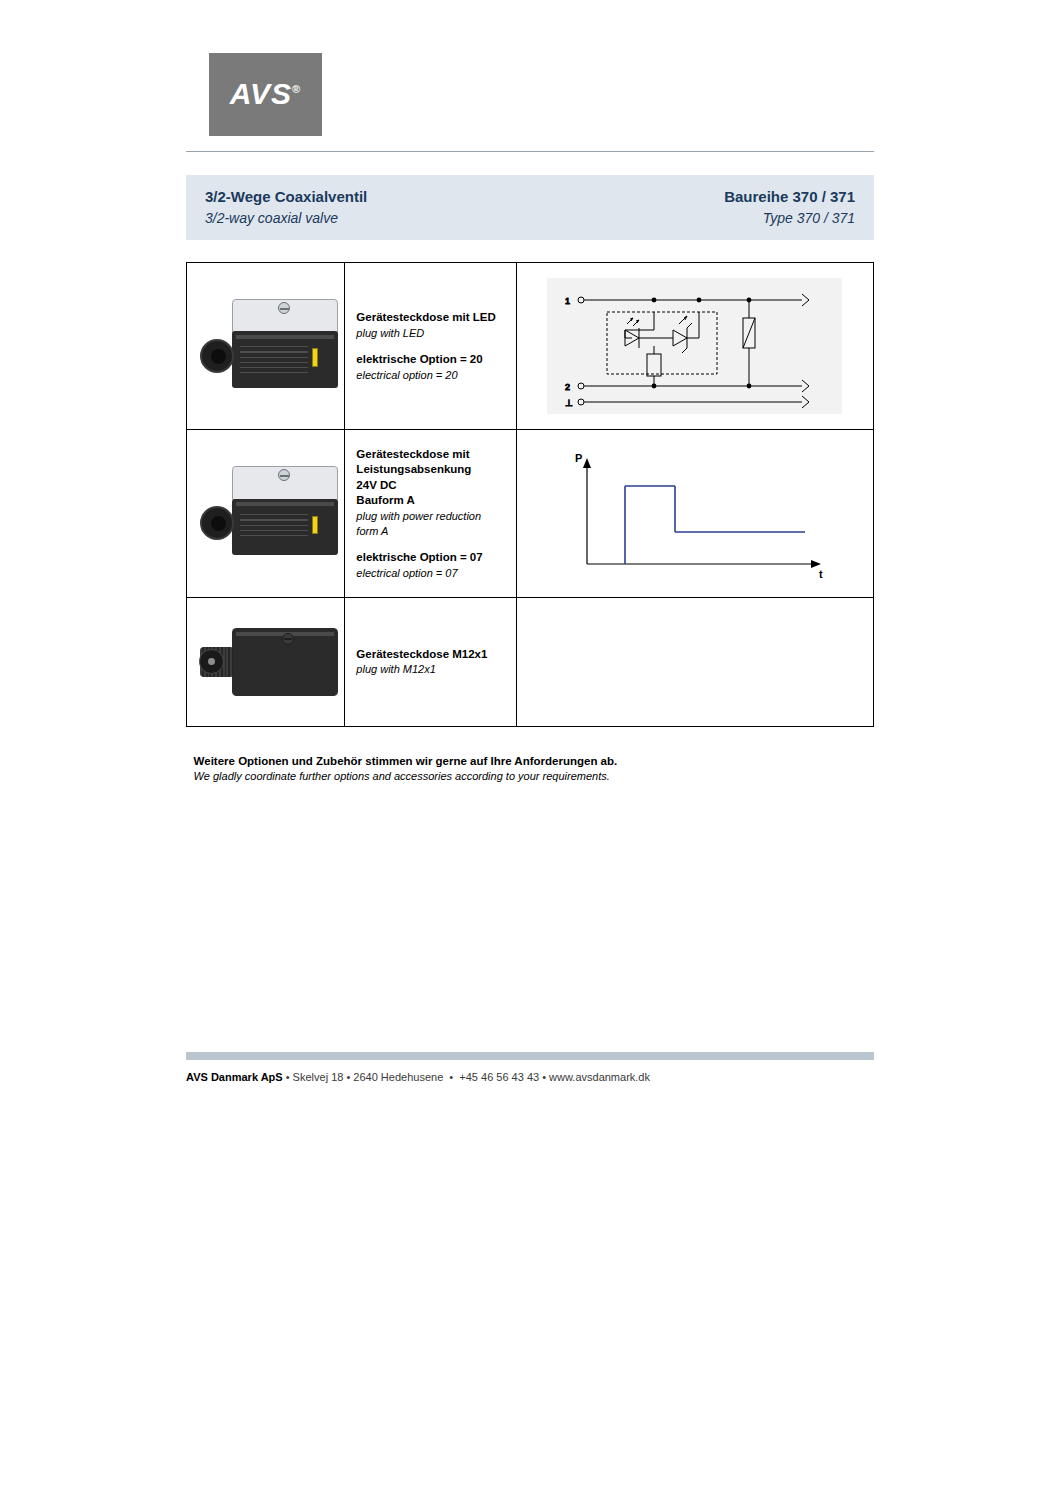AVS®
3/2-Wege Coaxialventil
3/2-way coaxial valve
Baureihe 370 / 371
Type 370 / 371
| | Gerätesteckdose mit LED plug with LED elektrische Option = 20 electrical option = 20 | 1 2 ⊥ |
| | Gerätesteckdose mit Leistungsabsenkung 24V DC Bauform A plug with power reduction form A elektrische Option = 07 electrical option = 07 | P t |
| | Gerätesteckdose M12x1 plug with M12x1 | |
Weitere Optionen und Zubehör stimmen wir gerne auf Ihre Anforderungen ab.
We gladly coordinate further options and accessories according to your requirements.
AVS Danmark ApS • Skelvej 18 • 2640 Hedehusene • +45 46 56 43 43 • www.avsdanmark.dk